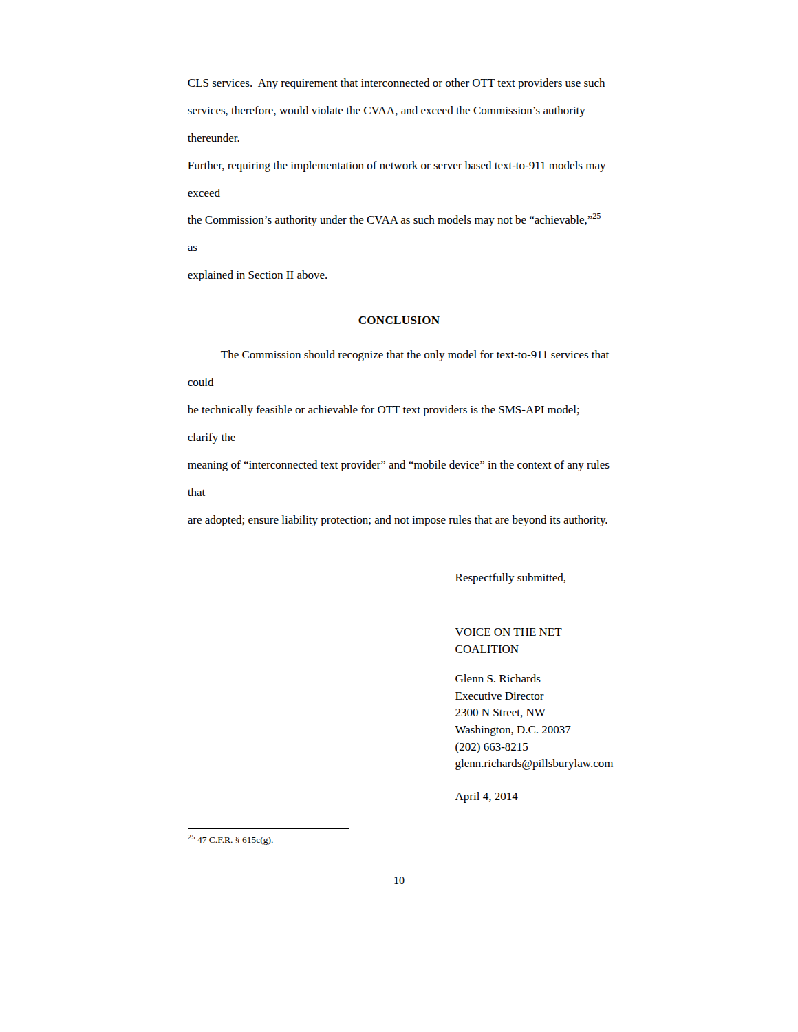CLS services. Any requirement that interconnected or other OTT text providers use such
services, therefore, would violate the CVAA, and exceed the Commission’s authority thereunder.
Further, requiring the implementation of network or server based text-to-911 models may exceed
the Commission’s authority under the CVAA as such models may not be “achievable,”25 as
explained in Section II above.
CONCLUSION
The Commission should recognize that the only model for text-to-911 services that could
be technically feasible or achievable for OTT text providers is the SMS-API model; clarify the
meaning of “interconnected text provider” and “mobile device” in the context of any rules that
are adopted; ensure liability protection; and not impose rules that are beyond its authority.
Respectfully submitted,
VOICE ON THE NET COALITION
Glenn S. Richards
Executive Director
2300 N Street, NW
Washington, D.C. 20037
(202) 663-8215
glenn.richards@pillsburylaw.com
April 4, 2014
25 47 C.F.R. § 615c(g).
10